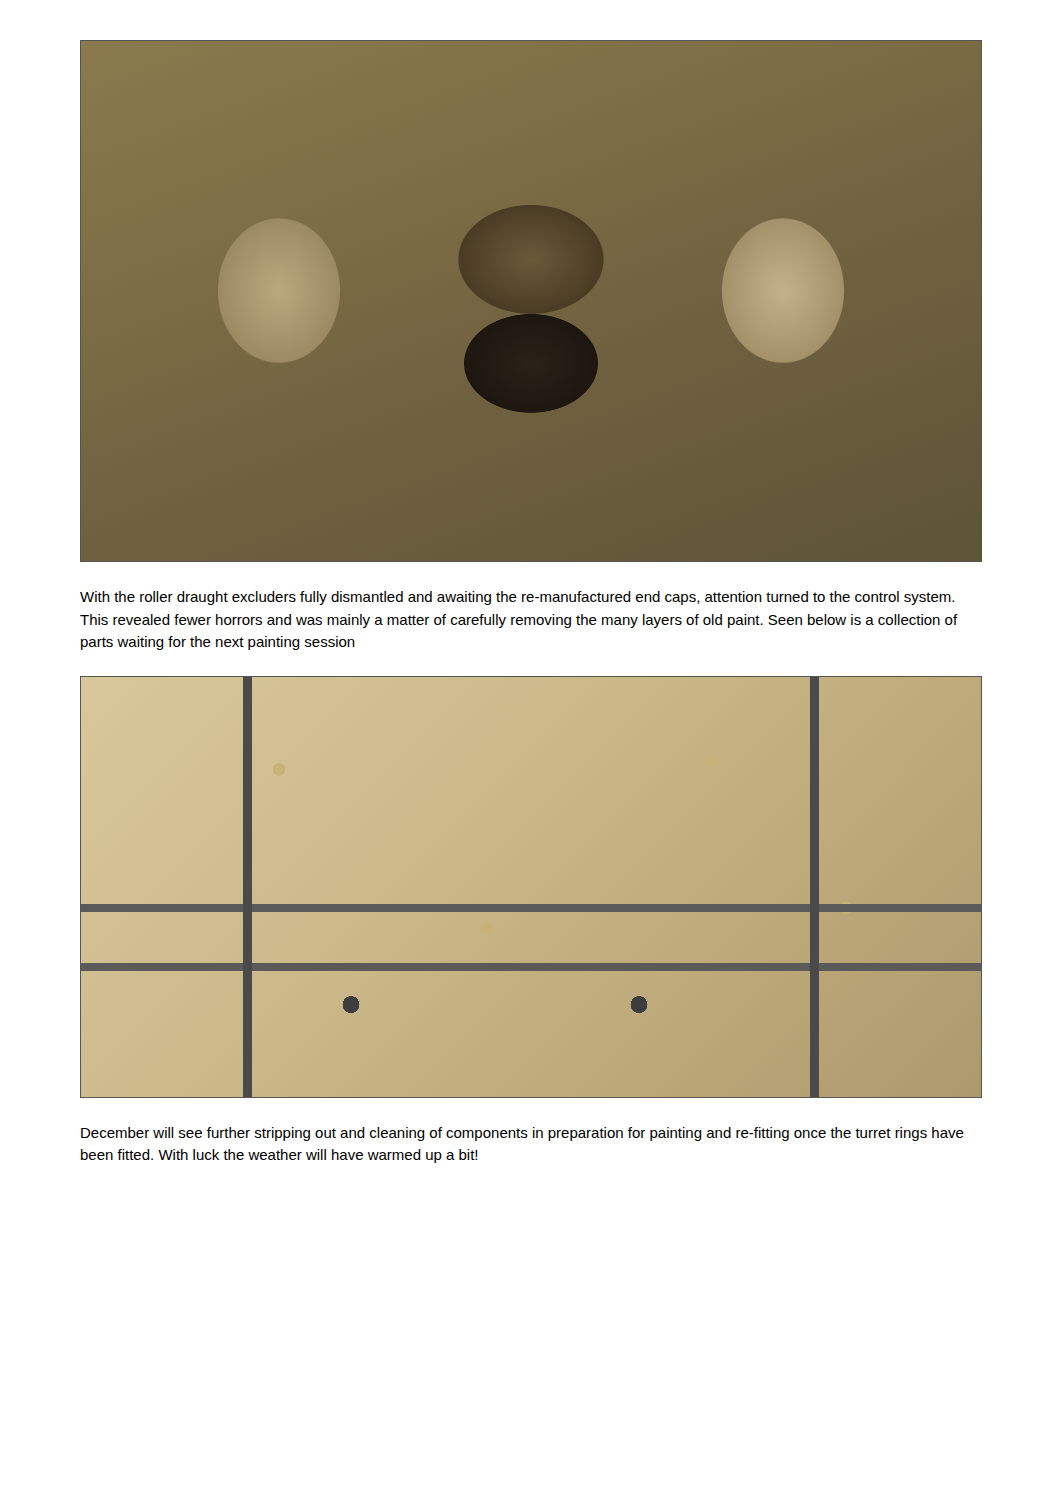With the roller draught excluders fully dismantled and awaiting the re-manufactured end caps, attention turned to the control system. This revealed fewer horrors and was mainly a matter of carefully removing the many layers of old paint. Seen below is a collection of parts waiting for the next painting session
December will see further stripping out and cleaning of components in preparation for painting and re-fitting once the turret rings have been fitted. With luck the weather will have warmed up a bit!